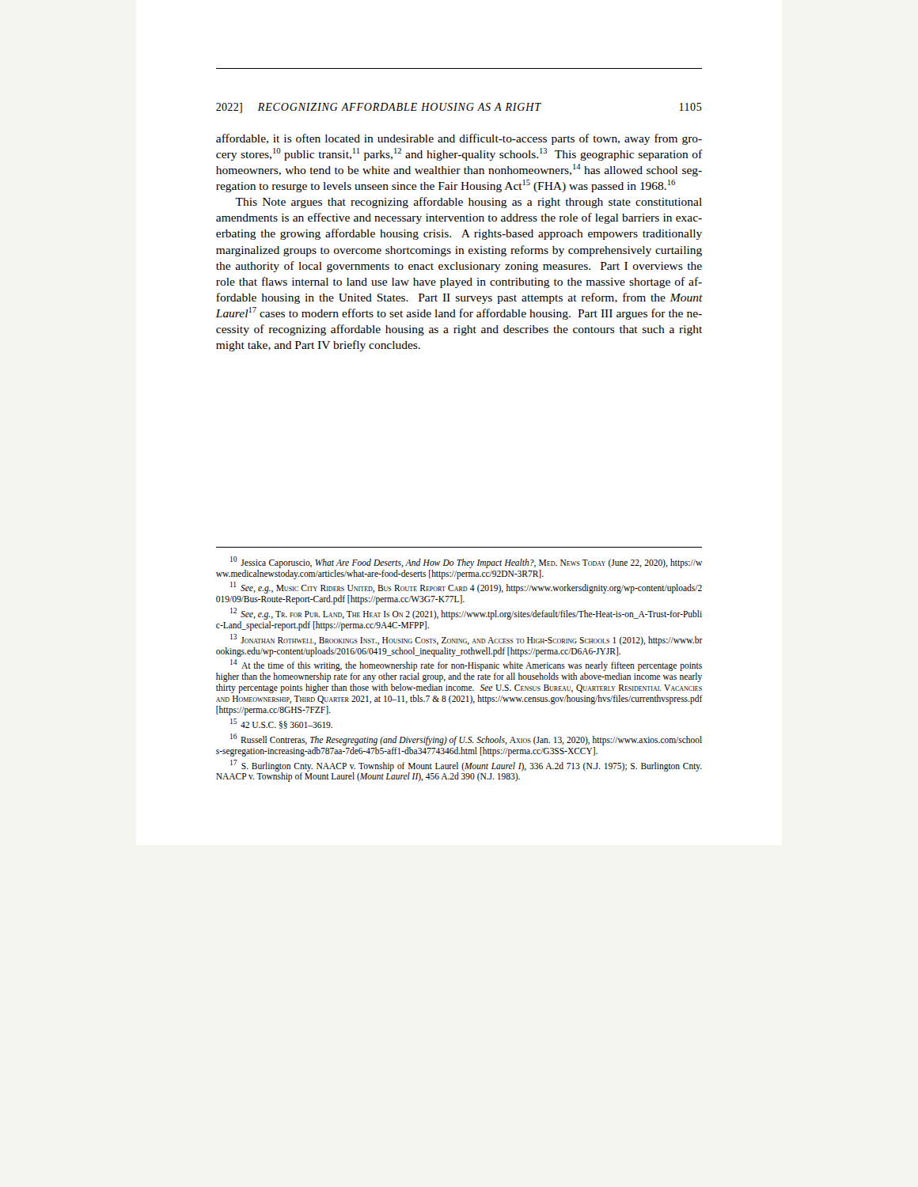2022] RECOGNIZING AFFORDABLE HOUSING AS A RIGHT 1105
affordable, it is often located in undesirable and difficult-to-access parts of town, away from grocery stores,10 public transit,11 parks,12 and higher-quality schools.13 This geographic separation of homeowners, who tend to be white and wealthier than nonhomeowners,14 has allowed school segregation to resurge to levels unseen since the Fair Housing Act15 (FHA) was passed in 1968.16
This Note argues that recognizing affordable housing as a right through state constitutional amendments is an effective and necessary intervention to address the role of legal barriers in exacerbating the growing affordable housing crisis. A rights-based approach empowers traditionally marginalized groups to overcome shortcomings in existing reforms by comprehensively curtailing the authority of local governments to enact exclusionary zoning measures. Part I overviews the role that flaws internal to land use law have played in contributing to the massive shortage of affordable housing in the United States. Part II surveys past attempts at reform, from the Mount Laurel17 cases to modern efforts to set aside land for affordable housing. Part III argues for the necessity of recognizing affordable housing as a right and describes the contours that such a right might take, and Part IV briefly concludes.
10 Jessica Caporuscio, What Are Food Deserts, And How Do They Impact Health?, Med. News Today (June 22, 2020), https://www.medicalnewstoday.com/articles/what-are-food-deserts [https://perma.cc/92DN-3R7R].
11 See, e.g., Music City Riders United, Bus Route Report Card 4 (2019), https://www.workersdignity.org/wp-content/uploads/2019/09/Bus-Route-Report-Card.pdf [https://perma.cc/W3G7-K77L].
12 See, e.g., Tr. for Pub. Land, The Heat Is On 2 (2021), https://www.tpl.org/sites/default/files/The-Heat-is-on_A-Trust-for-Public-Land_special-report.pdf [https://perma.cc/9A4C-MFPP].
13 Jonathan Rothwell, Brookings Inst., Housing Costs, Zoning, and Access to High-Scoring Schools 1 (2012), https://www.brookings.edu/wp-content/uploads/2016/06/0419_school_inequality_rothwell.pdf [https://perma.cc/D6A6-JYJR].
14 At the time of this writing, the homeownership rate for non-Hispanic white Americans was nearly fifteen percentage points higher than the homeownership rate for any other racial group, and the rate for all households with above-median income was nearly thirty percentage points higher than those with below-median income. See U.S. Census Bureau, Quarterly Residential Vacancies and Homeownership, Third Quarter 2021, at 10–11, tbls.7 & 8 (2021), https://www.census.gov/housing/hvs/files/currenthvspress.pdf [https://perma.cc/8GHS-7FZF].
15 42 U.S.C. §§ 3601–3619.
16 Russell Contreras, The Resegregating (and Diversifying) of U.S. Schools, Axios (Jan. 13, 2020), https://www.axios.com/schools-segregation-increasing-adb787aa-7de6-47b5-aff1-dba34774346d.html [https://perma.cc/G3SS-XCCY].
17 S. Burlington Cnty. NAACP v. Township of Mount Laurel (Mount Laurel I), 336 A.2d 713 (N.J. 1975); S. Burlington Cnty. NAACP v. Township of Mount Laurel (Mount Laurel II), 456 A.2d 390 (N.J. 1983).